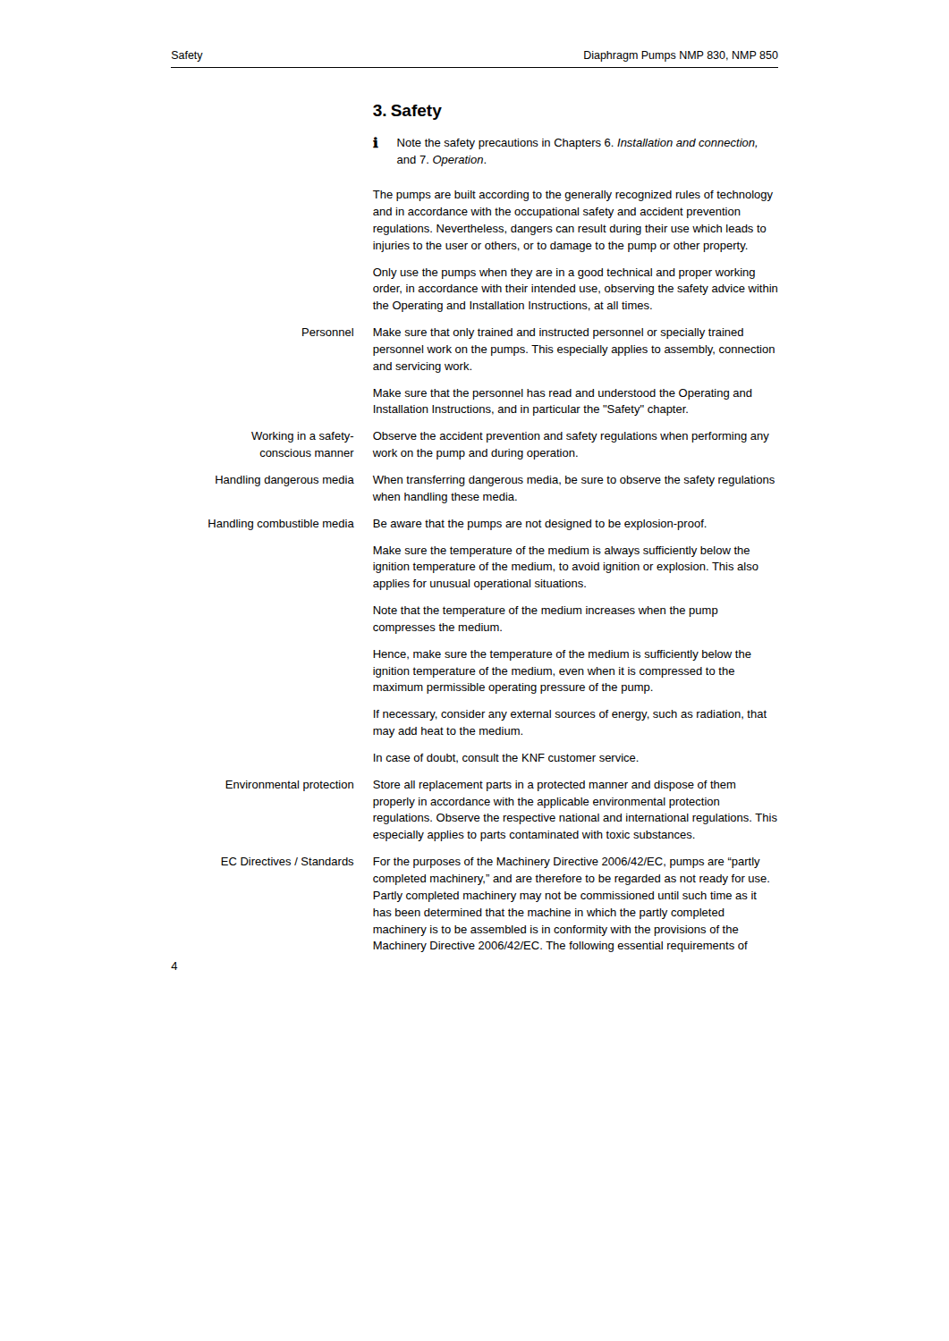Safety
Diaphragm Pumps NMP 830, NMP 850
3. Safety
ℹ
Note the safety precautions in Chapters 6. Installation and connection, and 7. Operation.
The pumps are built according to the generally recognized rules of technology and in accordance with the occupational safety and accident prevention regulations. Nevertheless, dangers can result during their use which leads to injuries to the user or others, or to damage to the pump or other property.
Only use the pumps when they are in a good technical and proper working order, in accordance with their intended use, observing the safety advice within the Operating and Installation Instructions, at all times.
Personnel
Make sure that only trained and instructed personnel or specially trained personnel work on the pumps. This especially applies to assembly, connection and servicing work.
Make sure that the personnel has read and understood the Operating and Installation Instructions, and in particular the "Safety" chapter.
Working in a safety-
conscious manner
Observe the accident prevention and safety regulations when performing any work on the pump and during operation.
Handling dangerous media
When transferring dangerous media, be sure to observe the safety regulations when handling these media.
Handling combustible media
Be aware that the pumps are not designed to be explosion-proof.
Make sure the temperature of the medium is always sufficiently below the ignition temperature of the medium, to avoid ignition or explosion. This also applies for unusual operational situations.
Note that the temperature of the medium increases when the pump compresses the medium.
Hence, make sure the temperature of the medium is sufficiently below the ignition temperature of the medium, even when it is compressed to the maximum permissible operating pressure of the pump.
If necessary, consider any external sources of energy, such as radiation, that may add heat to the medium.
In case of doubt, consult the KNF customer service.
Environmental protection
Store all replacement parts in a protected manner and dispose of them properly in accordance with the applicable environmental protection regulations. Observe the respective national and international regulations. This especially applies to parts contaminated with toxic substances.
EC Directives / Standards
For the purposes of the Machinery Directive 2006/42/EC, pumps are “partly completed machinery,” and are therefore to be regarded as not ready for use. Partly completed machinery may not be commissioned until such time as it has been determined that the machine in which the partly completed machinery is to be assembled is in conformity with the provisions of the Machinery Directive 2006/42/EC. The following essential requirements of
4